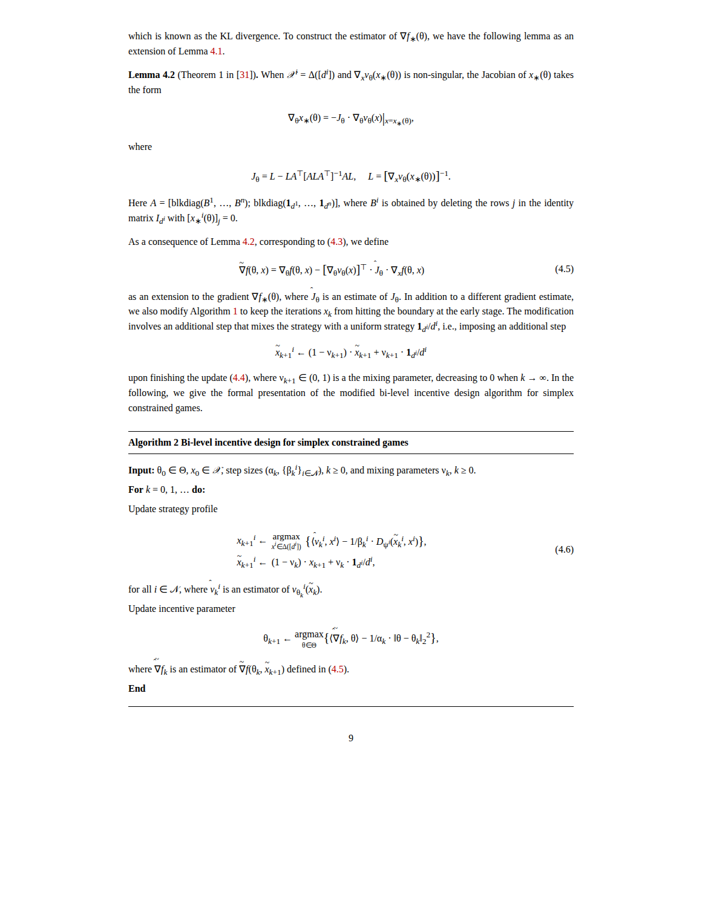which is known as the KL divergence. To construct the estimator of ∇f∗(θ), we have the following lemma as an extension of Lemma 4.1.
Lemma 4.2 (Theorem 1 in [31]). When 𝒳i = Δ([di]) and ∇xvθ(x∗(θ)) is non-singular, the Jacobian of x∗(θ) takes the form
∇θx∗(θ) = −Jθ · ∇θvθ(x)|x=x∗(θ),
where
Jθ = L − LA⊤[ALA⊤]−1AL, L = [∇xvθ(x∗(θ))]−1.
Here A = [blkdiag(B1, …, Bn); blkdiag(1d1, …, 1dn)], where Bi is obtained by deleting the rows j in the identity matrix Idi with [x∗i(θ)]j = 0.
As a consequence of Lemma 4.2, corresponding to (4.3), we define
∇~f(θ, x) = ∇θf(θ, x) − [∇θvθ(x)]⊤ · Ĵθ · ∇xf(θ, x)
(4.5)
as an extension to the gradient ∇f∗(θ), where Ĵθ is an estimate of Jθ. In addition to a different gradient estimate, we also modify Algorithm 1 to keep the iterations xk from hitting the boundary at the early stage. The modification involves an additional step that mixes the strategy with a uniform strategy 1di/di, i.e., imposing an additional step
x~k+1i ← (1 − νk+1) · x~k+1 + νk+1 · 1di/di
upon finishing the update (4.4), where νk+1 ∈ (0, 1) is a the mixing parameter, decreasing to 0 when k → ∞. In the following, we give the formal presentation of the modified bi-level incentive design algorithm for simplex constrained games.
Algorithm 2 Bi-level incentive design for simplex constrained games
Input: θ0 ∈ Θ, x0 ∈ 𝒳, step sizes (αk, {βki}i∈𝒩), k ≥ 0, and mixing parameters νk, k ≥ 0.
For k = 0, 1, … do:
Update strategy profile
| x k +1 i ← | argmax x i ∈Δ([ d i ]) | { ⟨ v ̂ k i , x i ⟩ − 1/β k i · D ψ i ( x ~ k i , x i ) } , |
| x ~ k +1 i ← | (1 − ν k ) · x k +1 + ν k · 1 d i / d i , |
(4.6)
for all i ∈ 𝒩, where v̂ki is an estimator of vθki(x~k).
Update incentive parameter
θk+1 ← argmax θ∈Θ {⟨∇̂~fk, θ⟩ − 1/αk · ‖θ − θk‖22},
where ∇̂~fk is an estimator of ∇~f(θk, x~k+1) defined in (4.5).
End
9